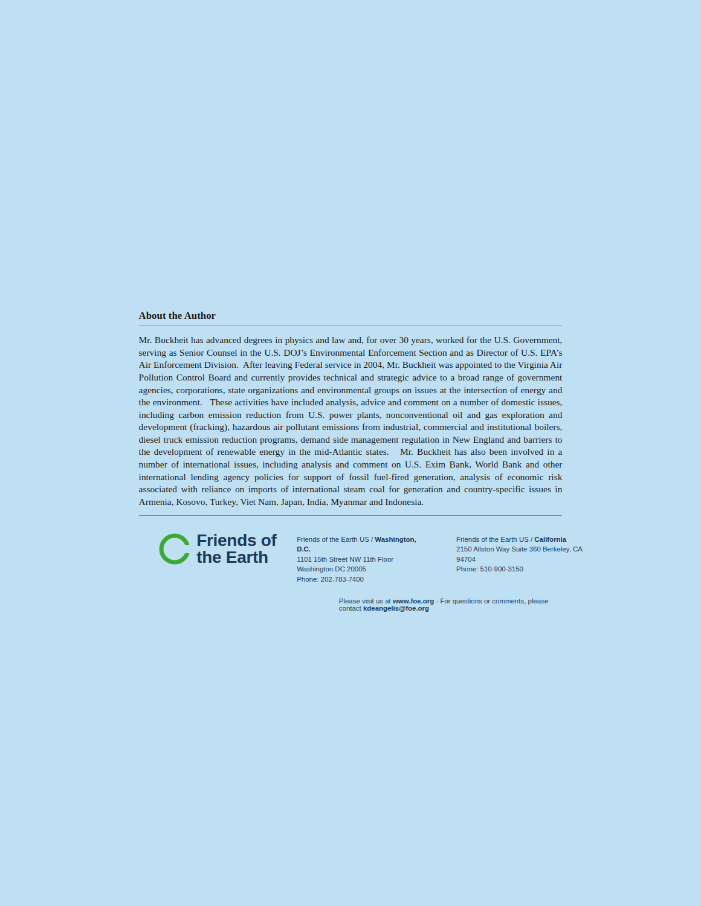About the Author
Mr. Buckheit has advanced degrees in physics and law and, for over 30 years, worked for the U.S. Government, serving as Senior Counsel in the U.S. DOJ’s Environmental Enforcement Section and as Director of U.S. EPA’s Air Enforcement Division. After leaving Federal service in 2004, Mr. Buckheit was appointed to the Virginia Air Pollution Control Board and currently provides technical and strategic advice to a broad range of government agencies, corporations, state organizations and environmental groups on issues at the intersection of energy and the environment. These activities have included analysis, advice and comment on a number of domestic issues, including carbon emission reduction from U.S. power plants, nonconventional oil and gas exploration and development (fracking), hazardous air pollutant emissions from industrial, commercial and institutional boilers, diesel truck emission reduction programs, demand side management regulation in New England and barriers to the development of renewable energy in the mid-Atlantic states. Mr. Buckheit has also been involved in a number of international issues, including analysis and comment on U.S. Exim Bank, World Bank and other international lending agency policies for support of fossil fuel-fired generation, analysis of economic risk associated with reliance on imports of international steam coal for generation and country-specific issues in Armenia, Kosovo, Turkey, Viet Nam, Japan, India, Myanmar and Indonesia.
Friends of
the Earth
Friends of the Earth US / Washington, D.C.
1101 15th Street NW 11th Floor
Washington DC 20005
Phone: 202-783-7400
Friends of the Earth US / California
2150 Allston Way Suite 360 Berkeley, CA 94704
Phone: 510-900-3150
Please visit us at www.foe.org · For questions or comments, please contact kdeangelis@foe.org